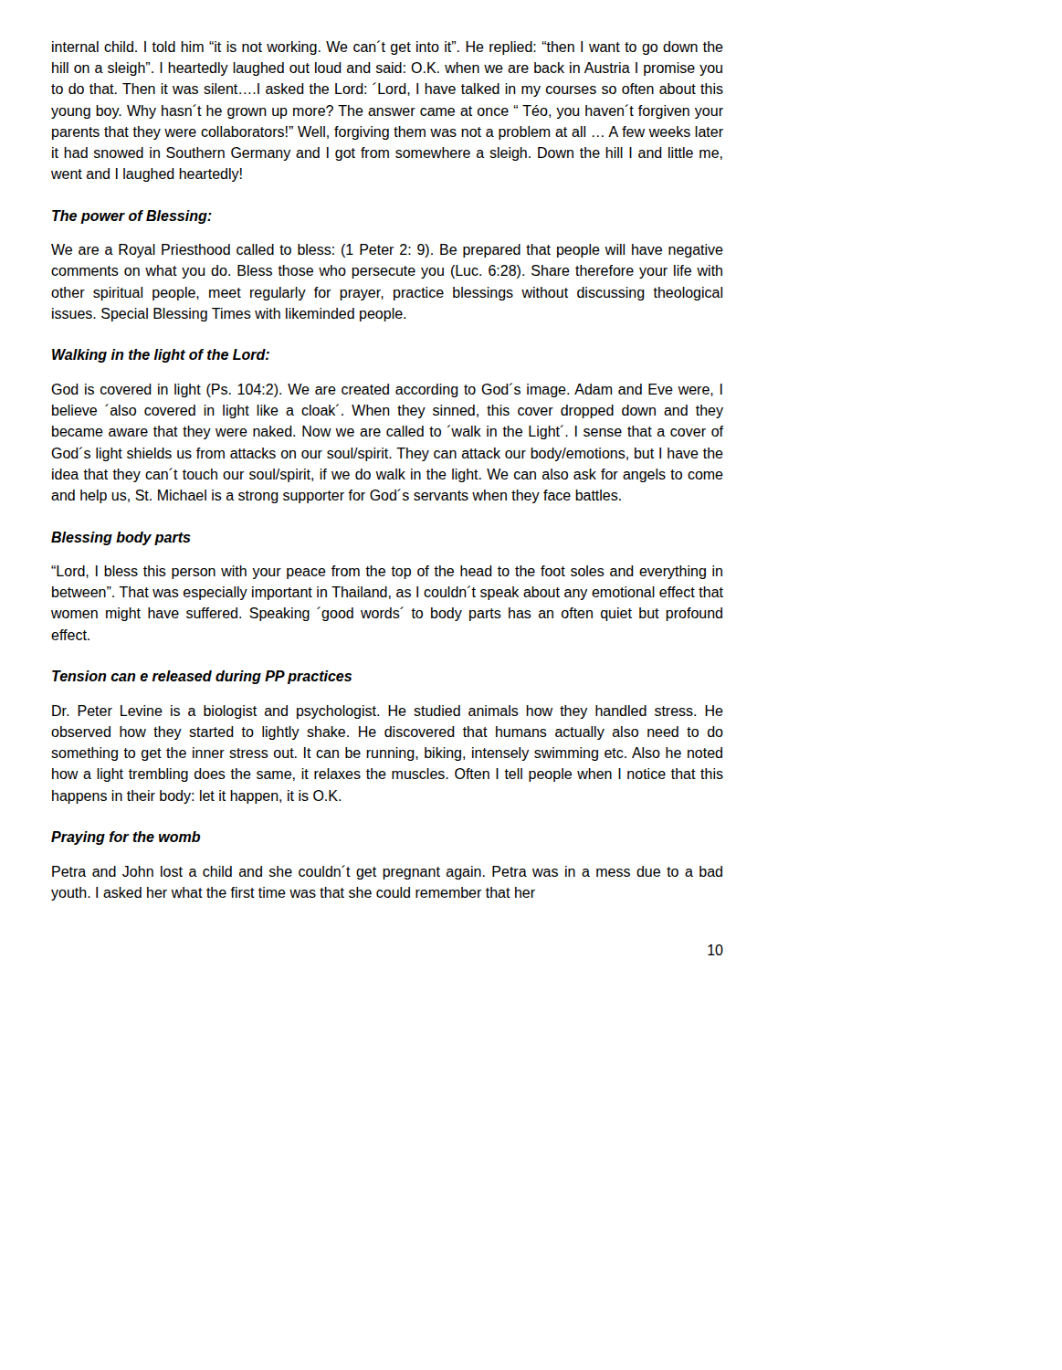internal child. I told him “it is not working. We can´t get into it”. He replied: “then I want to go down the hill on a sleigh”. I heartedly laughed out loud and said: O.K. when we are back in Austria I promise you to do that. Then it was silent….I asked the Lord: ´Lord, I have talked in my courses so often about this young boy. Why hasn´t he grown up more? The answer came at once “ Téo, you haven´t forgiven your parents that they were collaborators!” Well, forgiving them was not a problem at all … A few weeks later it had snowed in Southern Germany and I got from somewhere a sleigh. Down the hill I and little me, went and I laughed heartedly!
The power of Blessing:
We are a Royal Priesthood called to bless: (1 Peter 2: 9). Be prepared that people will have negative comments on what you do. Bless those who persecute you (Luc. 6:28). Share therefore your life with other spiritual people, meet regularly for prayer, practice blessings without discussing theological issues. Special Blessing Times with likeminded people.
Walking in the light of the Lord:
God is covered in light (Ps. 104:2). We are created according to God´s image. Adam and Eve were, I believe ´also covered in light like a cloak´. When they sinned, this cover dropped down and they became aware that they were naked. Now we are called to ´walk in the Light´. I sense that a cover of God´s light shields us from attacks on our soul/spirit. They can attack our body/emotions, but I have the idea that they can´t touch our soul/spirit, if we do walk in the light. We can also ask for angels to come and help us, St. Michael is a strong supporter for God´s servants when they face battles.
Blessing body parts
“Lord, I bless this person with your peace from the top of the head to the foot soles and everything in between”. That was especially important in Thailand, as I couldn´t speak about any emotional effect that women might have suffered. Speaking ´good words´ to body parts has an often quiet but profound effect.
Tension can e released during PP practices
Dr. Peter Levine is a biologist and psychologist. He studied animals how they handled stress. He observed how they started to lightly shake. He discovered that humans actually also need to do something to get the inner stress out. It can be running, biking, intensely swimming etc. Also he noted how a light trembling does the same, it relaxes the muscles. Often I tell people when I notice that this happens in their body: let it happen, it is O.K.
Praying for the womb
Petra and John lost a child and she couldn´t get pregnant again. Petra was in a mess due to a bad youth. I asked her what the first time was that she could remember that her
10